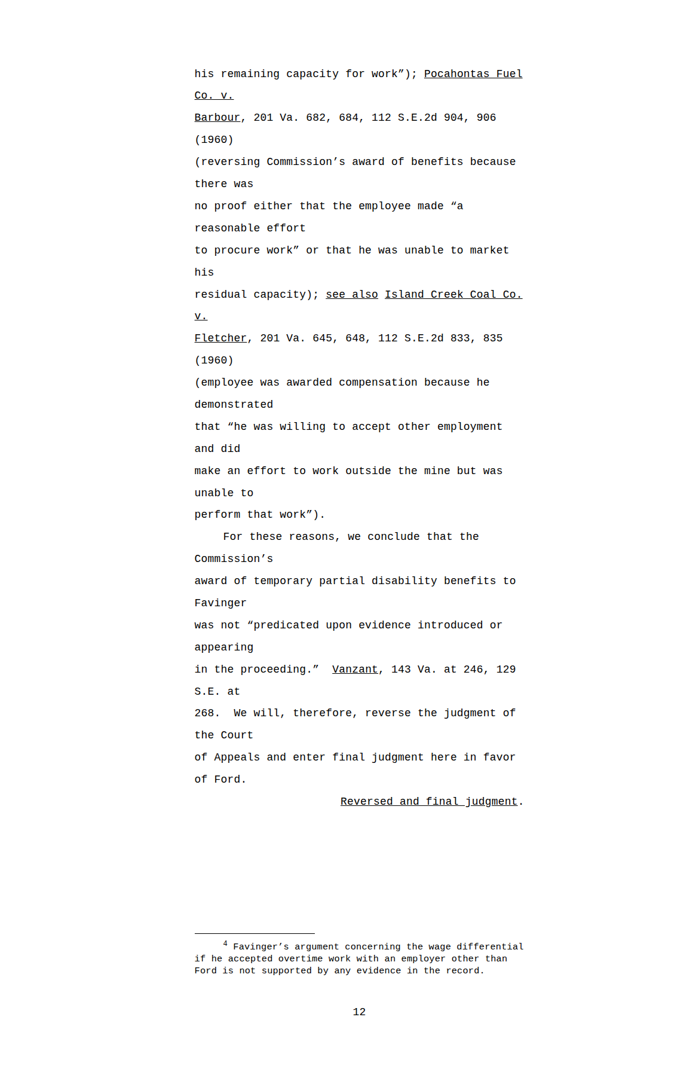his remaining capacity for work”); Pocahontas Fuel Co. v.
Barbour, 201 Va. 682, 684, 112 S.E.2d 904, 906 (1960)
(reversing Commission’s award of benefits because there was
no proof either that the employee made “a reasonable effort
to procure work” or that he was unable to market his
residual capacity); see also Island Creek Coal Co. v.
Fletcher, 201 Va. 645, 648, 112 S.E.2d 833, 835 (1960)
(employee was awarded compensation because he demonstrated
that “he was willing to accept other employment and did
make an effort to work outside the mine but was unable to
perform that work”).
For these reasons, we conclude that the Commission’s
award of temporary partial disability benefits to Favinger
was not “predicated upon evidence introduced or appearing
in the proceeding.” Vanzant, 143 Va. at 246, 129 S.E. at
268. We will, therefore, reverse the judgment of the Court
of Appeals and enter final judgment here in favor of Ford.
Reversed and final judgment.
4 Favinger’s argument concerning the wage differential if he accepted overtime work with an employer other than Ford is not supported by any evidence in the record.
12